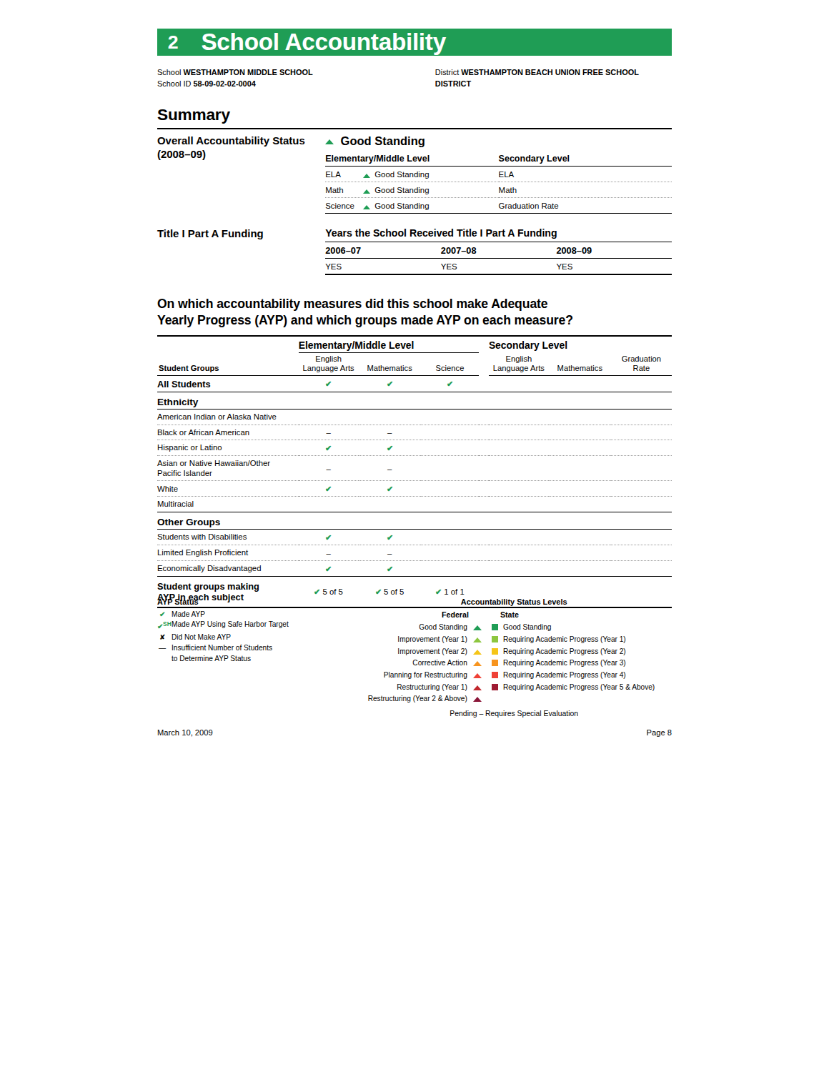2
School Accountability
School WESTHAMPTON MIDDLE SCHOOL
School ID 58-09-02-02-0004
District WESTHAMPTON BEACH UNION FREE SCHOOL DISTRICT
Summary
Overall Accountability Status (2008–09)
Good Standing
| Elementary/Middle Level | Secondary Level |
| --- | --- |
| ELA Good Standing | ELA |
| Math Good Standing | Math |
| Science Good Standing | Graduation Rate |
Title I Part A Funding
Years the School Received Title I Part A Funding
| 2006–07 | 2007–08 | 2008–09 |
| --- | --- | --- |
| YES | YES | YES |
On which accountability measures did this school make Adequate
Yearly Progress (AYP) and which groups made AYP on each measure?
| | Elementary/Middle Level | | Secondary Level |
| --- | --- | --- | --- |
| Student Groups | English Language Arts | Mathematics | Science | | English Language Arts | Mathematics | Graduation Rate |
| All Students | ✔ | ✔ | ✔ | | | | |
| Ethnicity |
| American Indian or Alaska Native | | | | | | | |
| Black or African American | – | – | | | | | |
| Hispanic or Latino | ✔ | ✔ | | | | | |
| Asian or Native Hawaiian/Other Pacific Islander | – | – | | | | | |
| White | ✔ | ✔ | | | | | |
| Multiracial | | | | | | | |
| Other Groups |
| Students with Disabilities | ✔ | ✔ | | | | | |
| Limited English Proficient | – | – | | | | | |
| Economically Disadvantaged | ✔ | ✔ | | | | | |
| Student groups making AYP in each subject | ✔ 5 of 5 | ✔ 5 of 5 | ✔ 1 of 1 | | | | |
AYP Status
✔Made AYP
✔SH Made AYP Using Safe Harbor Target
✘Did Not Make AYP
—Insufficient Number of Students
to Determine AYP Status
Accountability Status Levels
| Federal | State |
| --- | --- |
| Good Standing | | | Good Standing |
| Improvement (Year 1) | | | Requiring Academic Progress (Year 1) |
| Improvement (Year 2) | | | Requiring Academic Progress (Year 2) |
| Corrective Action | | | Requiring Academic Progress (Year 3) |
| Planning for Restructuring | | | Requiring Academic Progress (Year 4) |
| Restructuring (Year 1) | | | Requiring Academic Progress (Year 5 & Above) |
| Restructuring (Year 2 & Above) | | | |
Pending – Requires Special Evaluation
March 10, 2009
Page 8